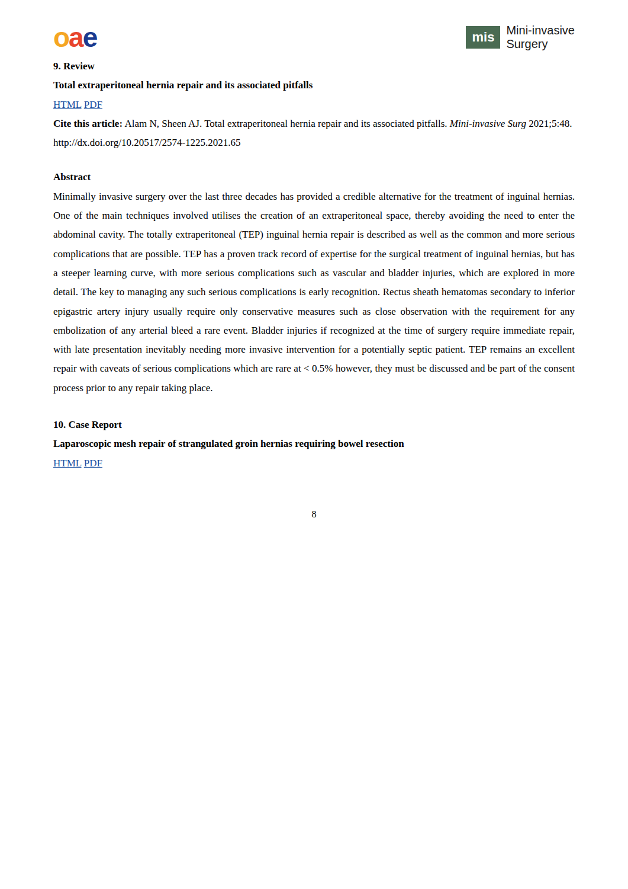oae
mis
Mini-invasive
Surgery
9. Review
Total extraperitoneal hernia repair and its associated pitfalls
HTML PDF
Cite this article: Alam N, Sheen AJ. Total extraperitoneal hernia repair and its associated pitfalls. Mini-invasive Surg 2021;5:48.
http://dx.doi.org/10.20517/2574-1225.2021.65
Abstract
Minimally invasive surgery over the last three decades has provided a credible alternative for the treatment of inguinal hernias. One of the main techniques involved utilises the creation of an extraperitoneal space, thereby avoiding the need to enter the abdominal cavity. The totally extraperitoneal (TEP) inguinal hernia repair is described as well as the common and more serious complications that are possible. TEP has a proven track record of expertise for the surgical treatment of inguinal hernias, but has a steeper learning curve, with more serious complications such as vascular and bladder injuries, which are explored in more detail. The key to managing any such serious complications is early recognition. Rectus sheath hematomas secondary to inferior epigastric artery injury usually require only conservative measures such as close observation with the requirement for any embolization of any arterial bleed a rare event. Bladder injuries if recognized at the time of surgery require immediate repair, with late presentation inevitably needing more invasive intervention for a potentially septic patient. TEP remains an excellent repair with caveats of serious complications which are rare at < 0.5% however, they must be discussed and be part of the consent process prior to any repair taking place.
10. Case Report
Laparoscopic mesh repair of strangulated groin hernias requiring bowel resection
HTML PDF
8